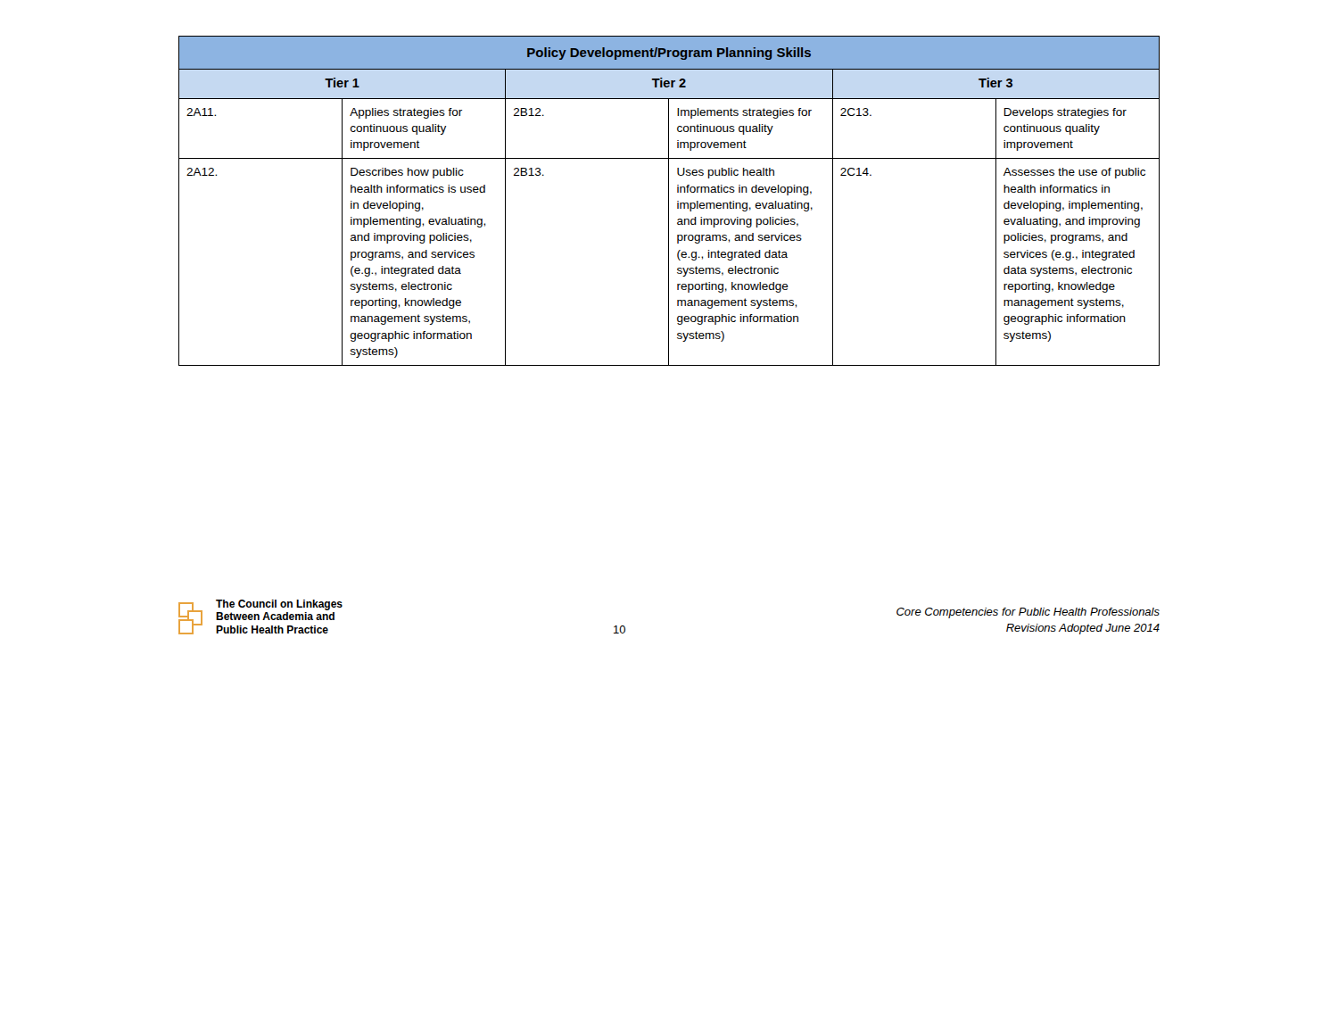| Policy Development/Program Planning Skills |
| --- |
| Tier 1 | Tier 2 | Tier 3 |
| 2A11. | Applies strategies for continuous quality improvement | 2B12. | Implements strategies for continuous quality improvement | 2C13. | Develops strategies for continuous quality improvement |
| 2A12. | Describes how public health informatics is used in developing, implementing, evaluating, and improving policies, programs, and services (e.g., integrated data systems, electronic reporting, knowledge management systems, geographic information systems) | 2B13. | Uses public health informatics in developing, implementing, evaluating, and improving policies, programs, and services (e.g., integrated data systems, electronic reporting, knowledge management systems, geographic information systems) | 2C14. | Assesses the use of public health informatics in developing, implementing, evaluating, and improving policies, programs, and services (e.g., integrated data systems, electronic reporting, knowledge management systems, geographic information systems) |
The Council on Linkages
Between Academia and
Public Health Practice
10
Core Competencies for Public Health Professionals
Revisions Adopted June 2014